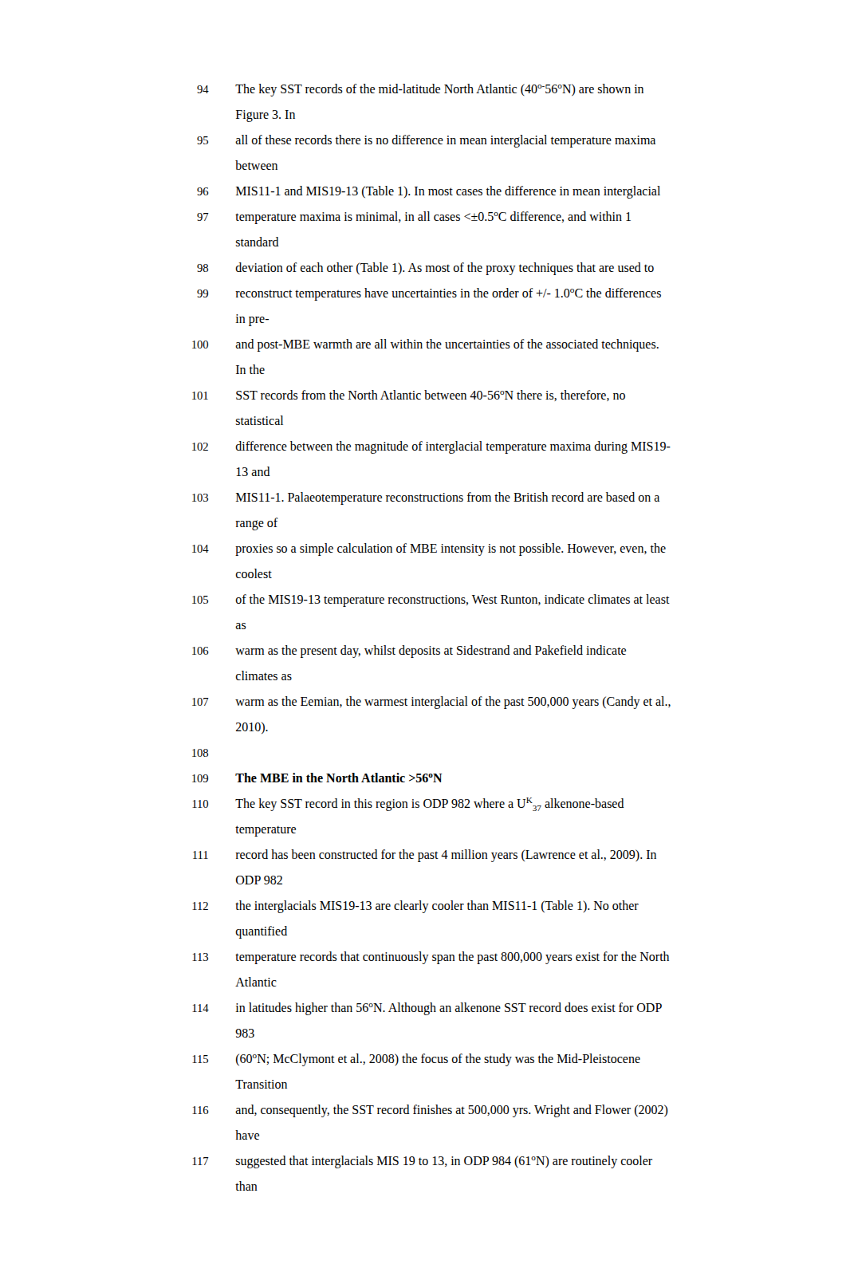94 The key SST records of the mid-latitude North Atlantic (40o-56oN) are shown in Figure 3. In
95 all of these records there is no difference in mean interglacial temperature maxima between
96 MIS11-1 and MIS19-13 (Table 1). In most cases the difference in mean interglacial
97 temperature maxima is minimal, in all cases <±0.5oC difference, and within 1 standard
98 deviation of each other (Table 1). As most of the proxy techniques that are used to
99 reconstruct temperatures have uncertainties in the order of +/- 1.0oC the differences in pre-
100 and post-MBE warmth are all within the uncertainties of the associated techniques. In the
101 SST records from the North Atlantic between 40-56oN there is, therefore, no statistical
102 difference between the magnitude of interglacial temperature maxima during MIS19-13 and
103 MIS11-1. Palaeotemperature reconstructions from the British record are based on a range of
104 proxies so a simple calculation of MBE intensity is not possible. However, even, the coolest
105 of the MIS19-13 temperature reconstructions, West Runton, indicate climates at least as
106 warm as the present day, whilst deposits at Sidestrand and Pakefield indicate climates as
107 warm as the Eemian, the warmest interglacial of the past 500,000 years (Candy et al., 2010).
108
109
The MBE in the North Atlantic >56oN
110 The key SST record in this region is ODP 982 where a UK37 alkenone-based temperature
111 record has been constructed for the past 4 million years (Lawrence et al., 2009). In ODP 982
112 the interglacials MIS19-13 are clearly cooler than MIS11-1 (Table 1). No other quantified
113 temperature records that continuously span the past 800,000 years exist for the North Atlantic
114 in latitudes higher than 56oN. Although an alkenone SST record does exist for ODP 983
115 (60oN; McClymont et al., 2008) the focus of the study was the Mid-Pleistocene Transition
116 and, consequently, the SST record finishes at 500,000 yrs. Wright and Flower (2002) have
117 suggested that interglacials MIS 19 to 13, in ODP 984 (61oN) are routinely cooler than